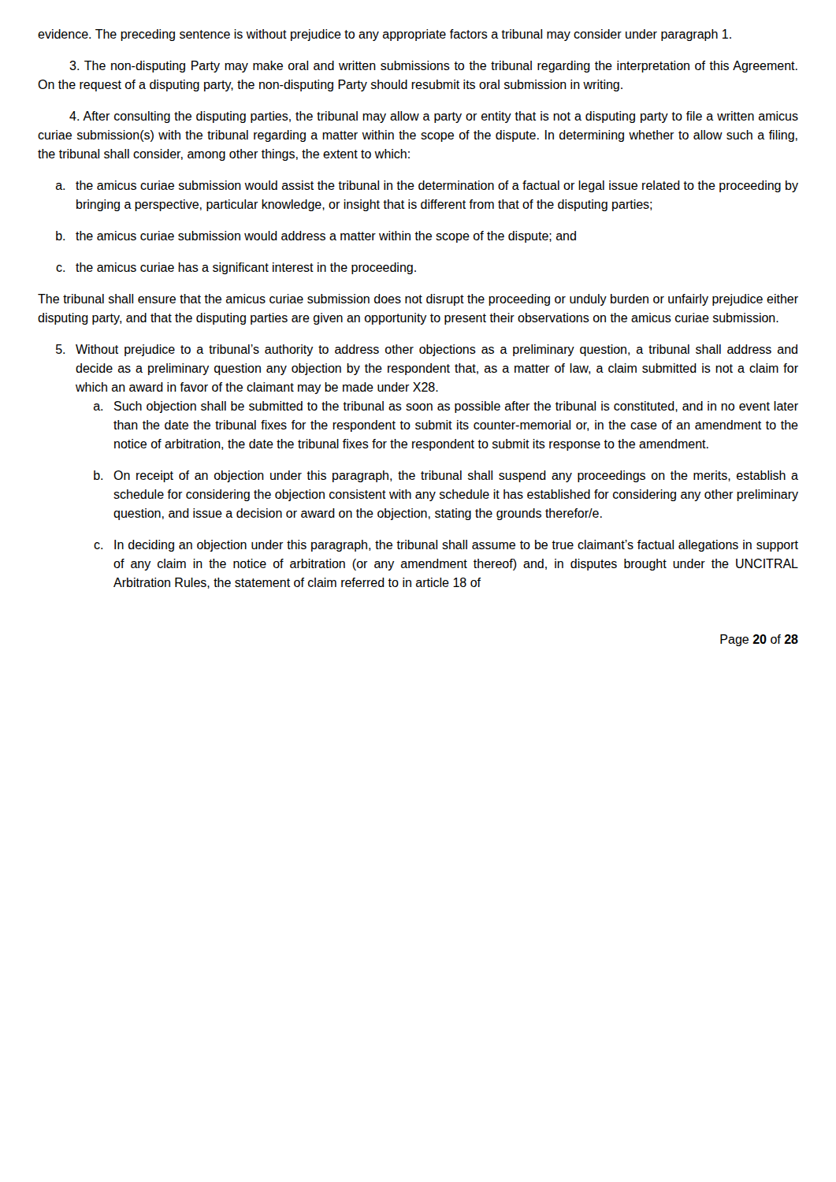evidence. The preceding sentence is without prejudice to any appropriate factors a tribunal may consider under paragraph 1.
3. The non-disputing Party may make oral and written submissions to the tribunal regarding the interpretation of this Agreement. On the request of a disputing party, the non-disputing Party should resubmit its oral submission in writing.
4. After consulting the disputing parties, the tribunal may allow a party or entity that is not a disputing party to file a written amicus curiae submission(s) with the tribunal regarding a matter within the scope of the dispute. In determining whether to allow such a filing, the tribunal shall consider, among other things, the extent to which:
the amicus curiae submission would assist the tribunal in the determination of a factual or legal issue related to the proceeding by bringing a perspective, particular knowledge, or insight that is different from that of the disputing parties;
the amicus curiae submission would address a matter within the scope of the dispute; and
the amicus curiae has a significant interest in the proceeding.
The tribunal shall ensure that the amicus curiae submission does not disrupt the proceeding or unduly burden or unfairly prejudice either disputing party, and that the disputing parties are given an opportunity to present their observations on the amicus curiae submission.
Without prejudice to a tribunal’s authority to address other objections as a preliminary question, a tribunal shall address and decide as a preliminary question any objection by the respondent that, as a matter of law, a claim submitted is not a claim for which an award in favor of the claimant may be made under X28.
Such objection shall be submitted to the tribunal as soon as possible after the tribunal is constituted, and in no event later than the date the tribunal fixes for the respondent to submit its counter-memorial or, in the case of an amendment to the notice of arbitration, the date the tribunal fixes for the respondent to submit its response to the amendment.
On receipt of an objection under this paragraph, the tribunal shall suspend any proceedings on the merits, establish a schedule for considering the objection consistent with any schedule it has established for considering any other preliminary question, and issue a decision or award on the objection, stating the grounds therefor/e.
In deciding an objection under this paragraph, the tribunal shall assume to be true claimant’s factual allegations in support of any claim in the notice of arbitration (or any amendment thereof) and, in disputes brought under the UNCITRAL Arbitration Rules, the statement of claim referred to in article 18 of
Page 20 of 28